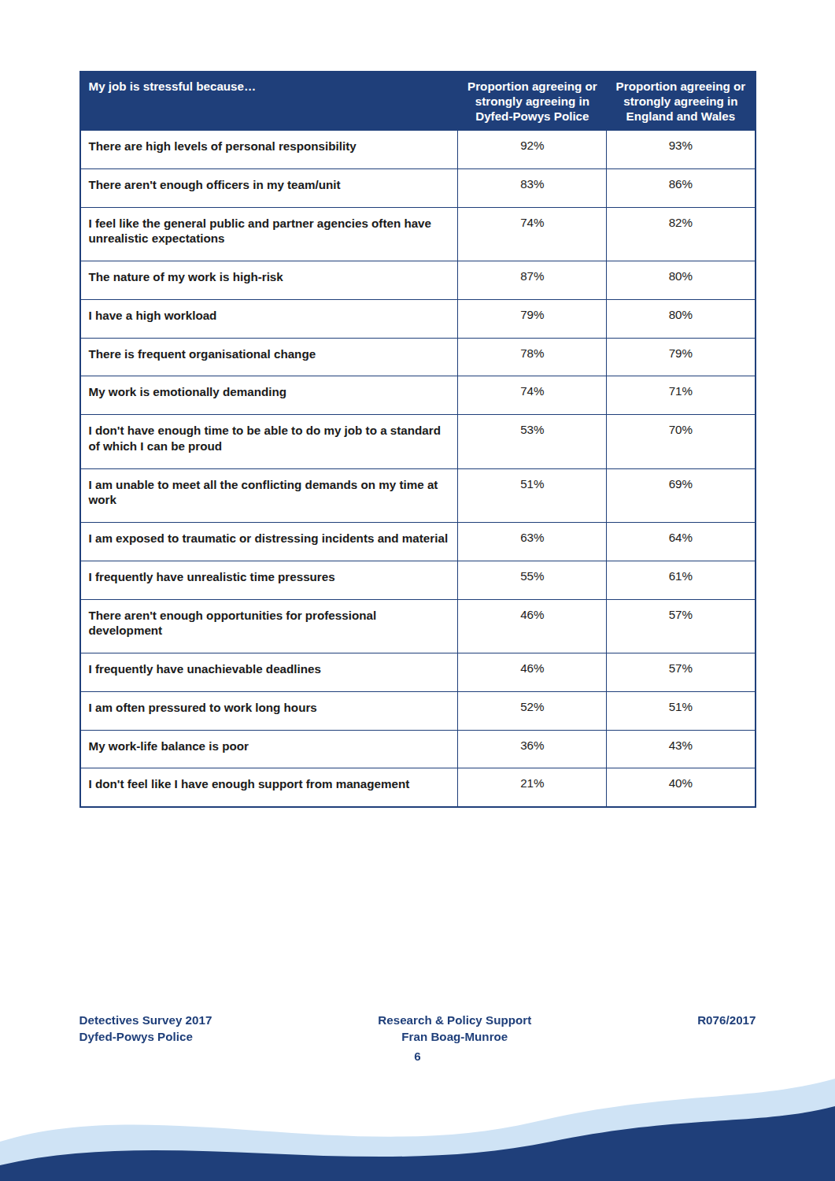| My job is stressful because… | Proportion agreeing or strongly agreeing in Dyfed-Powys Police | Proportion agreeing or strongly agreeing in England and Wales |
| --- | --- | --- |
| There are high levels of personal responsibility | 92% | 93% |
| There aren't enough officers in my team/unit | 83% | 86% |
| I feel like the general public and partner agencies often have unrealistic expectations | 74% | 82% |
| The nature of my work is high-risk | 87% | 80% |
| I have a high workload | 79% | 80% |
| There is frequent organisational change | 78% | 79% |
| My work is emotionally demanding | 74% | 71% |
| I don't have enough time to be able to do my job to a standard of which I can be proud | 53% | 70% |
| I am unable to meet all the conflicting demands on my time at work | 51% | 69% |
| I am exposed to traumatic or distressing incidents and material | 63% | 64% |
| I frequently have unrealistic time pressures | 55% | 61% |
| There aren't enough opportunities for professional development | 46% | 57% |
| I frequently have unachievable deadlines | 46% | 57% |
| I am often pressured to work long hours | 52% | 51% |
| My work-life balance is poor | 36% | 43% |
| I don't feel like I have enough support from management | 21% | 40% |
Detectives Survey 2017
Dyfed-Powys Police
Research & Policy Support
Fran Boag-Munroe
R076/2017
6